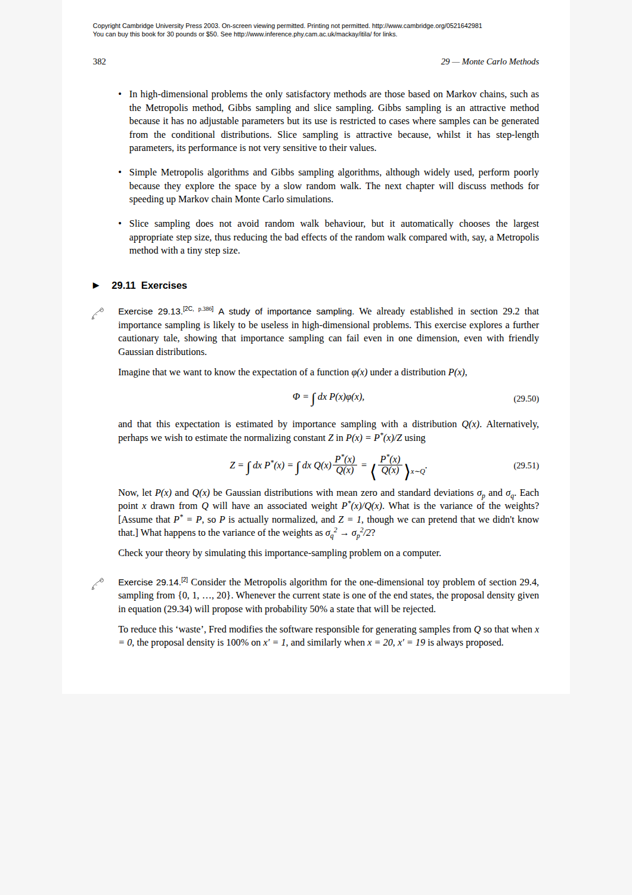Copyright Cambridge University Press 2003. On-screen viewing permitted. Printing not permitted. http://www.cambridge.org/0521642981
You can buy this book for 30 pounds or $50. See http://www.inference.phy.cam.ac.uk/mackay/itila/ for links.
382 29 — Monte Carlo Methods
In high-dimensional problems the only satisfactory methods are those based on Markov chains, such as the Metropolis method, Gibbs sampling and slice sampling. Gibbs sampling is an attractive method because it has no adjustable parameters but its use is restricted to cases where samples can be generated from the conditional distributions. Slice sampling is attractive because, whilst it has step-length parameters, its performance is not very sensitive to their values.
Simple Metropolis algorithms and Gibbs sampling algorithms, although widely used, perform poorly because they explore the space by a slow random walk. The next chapter will discuss methods for speeding up Markov chain Monte Carlo simulations.
Slice sampling does not avoid random walk behaviour, but it automatically chooses the largest appropriate step size, thus reducing the bad effects of the random walk compared with, say, a Metropolis method with a tiny step size.
29.11 Exercises
Exercise 29.13.[2C, p.386] A study of importance sampling. We already established in section 29.2 that importance sampling is likely to be useless in high-dimensional problems. This exercise explores a further cautionary tale, showing that importance sampling can fail even in one dimension, even with friendly Gaussian distributions.
Imagine that we want to know the expectation of a function φ(x) under a distribution P(x),
Φ = ∫ dx P(x)φ(x), (29.50)
and that this expectation is estimated by importance sampling with a distribution Q(x). Alternatively, perhaps we wish to estimate the normalizing constant Z in P(x) = P*(x)/Z using
Z = ∫ dx P*(x) = ∫ dx Q(x)P*(x) Q(x) = ⟨P*(x) Q(x)⟩x∼Q. (29.51)
Now, let P(x) and Q(x) be Gaussian distributions with mean zero and standard deviations σp and σq. Each point x drawn from Q will have an associated weight P*(x)/Q(x). What is the variance of the weights? [Assume that P* = P, so P is actually normalized, and Z = 1, though we can pretend that we didn't know that.] What happens to the variance of the weights as σq2 → σp2/2?
Check your theory by simulating this importance-sampling problem on a computer.
Exercise 29.14.[2] Consider the Metropolis algorithm for the one-dimensional toy problem of section 29.4, sampling from {0, 1, …, 20}. Whenever the current state is one of the end states, the proposal density given in equation (29.34) will propose with probability 50% a state that will be rejected.
To reduce this ‘waste’, Fred modifies the software responsible for generating samples from Q so that when x = 0, the proposal density is 100% on x′ = 1, and similarly when x = 20, x′ = 19 is always proposed.